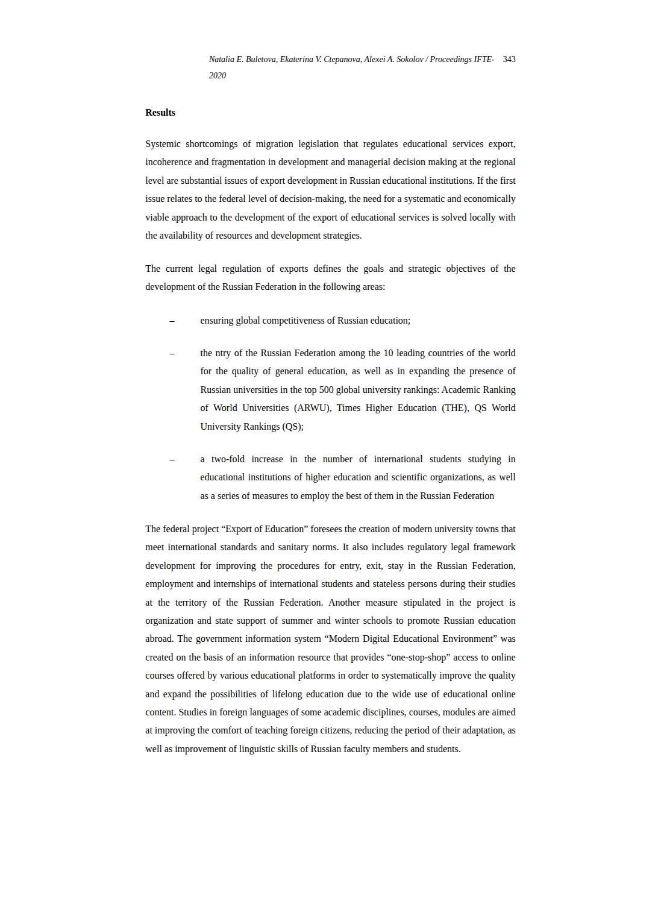Natalia E. Buletova, Ekaterina V. Ctepanova, Alexei A. Sokolov / Proceedings IFTE-2020 343
Results
Systemic shortcomings of migration legislation that regulates educational services export, incoherence and fragmentation in development and managerial decision making at the regional level are substantial issues of export development in Russian educational institutions. If the first issue relates to the federal level of decision-making, the need for a systematic and economically viable approach to the development of the export of educational services is solved locally with the availability of resources and development strategies.
The current legal regulation of exports defines the goals and strategic objectives of the development of the Russian Federation in the following areas:
ensuring global competitiveness of Russian education;
the ntry of the Russian Federation among the 10 leading countries of the world for the quality of general education, as well as in expanding the presence of Russian universities in the top 500 global university rankings: Academic Ranking of World Universities (ARWU), Times Higher Education (THE), QS World University Rankings (QS);
a two-fold increase in the number of international students studying in educational institutions of higher education and scientific organizations, as well as a series of measures to employ the best of them in the Russian Federation
The federal project “Export of Education” foresees the creation of modern university towns that meet international standards and sanitary norms. It also includes regulatory legal framework development for improving the procedures for entry, exit, stay in the Russian Federation, employment and internships of international students and stateless persons during their studies at the territory of the Russian Federation. Another measure stipulated in the project is organization and state support of summer and winter schools to promote Russian education abroad. The government information system “Modern Digital Educational Environment” was created on the basis of an information resource that provides “one-stop-shop” access to online courses offered by various educational platforms in order to systematically improve the quality and expand the possibilities of lifelong education due to the wide use of educational online content. Studies in foreign languages of some academic disciplines, courses, modules are aimed at improving the comfort of teaching foreign citizens, reducing the period of their adaptation, as well as improvement of linguistic skills of Russian faculty members and students.